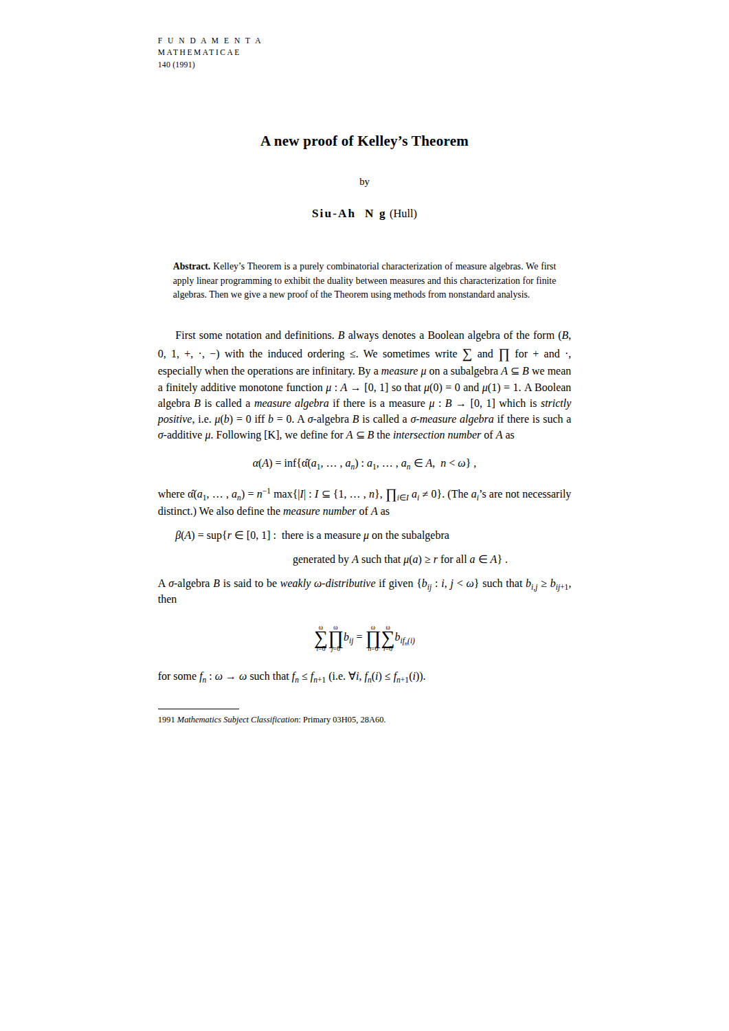F U N D A M E N T A MATHEMATICAE 140 (1991)
A new proof of Kelley’s Theorem
by
Siu-Ah N g (Hull)
Abstract. Kelley’s Theorem is a purely combinatorial characterization of measure algebras. We first apply linear programming to exhibit the duality between measures and this characterization for finite algebras. Then we give a new proof of the Theorem using methods from nonstandard analysis.
First some notation and definitions. B always denotes a Boolean algebra of the form (B, 0, 1, +, ·, −) with the induced ordering ≤. We sometimes write ∑ and ∏ for + and ·, especially when the operations are infinitary. By a measure μ on a subalgebra A ⊆ B we mean a finitely additive monotone function μ : A → [0, 1] so that μ(0) = 0 and μ(1) = 1. A Boolean algebra B is called a measure algebra if there is a measure μ : B → [0, 1] which is strictly positive, i.e. μ(b) = 0 iff b = 0. A σ-algebra B is called a σ-measure algebra if there is such a σ-additive μ. Following [K], we define for A ⊆ B the intersection number of A as
α(A) = inf{α̂(a1, … , an) : a1, … , an ∈ A, n < ω} ,
where α̂(a1, … , an) = n−1 max{|I| : I ⊆ {1, … , n}, ∏i∈I ai ≠ 0}. (The ai’s are not necessarily distinct.) We also define the measure number of A as
β(A) = sup{r ∈ [0, 1] : there is a measure μ on the subalgebra
generated by A such that μ(a) ≥ r for all a ∈ A} .
A σ-algebra B is said to be weakly ω-distributive if given {bij : i, j < ω} such that bi,j ≥ bij+1, then
ω∑i=0 ω∏j=0 bij = ω∏n=0 ω∑i=0 bifn(i)
for some fn : ω → ω such that fn ≤ fn+1 (i.e. ∀i, fn(i) ≤ fn+1(i)).
1991 Mathematics Subject Classification: Primary 03H05, 28A60.